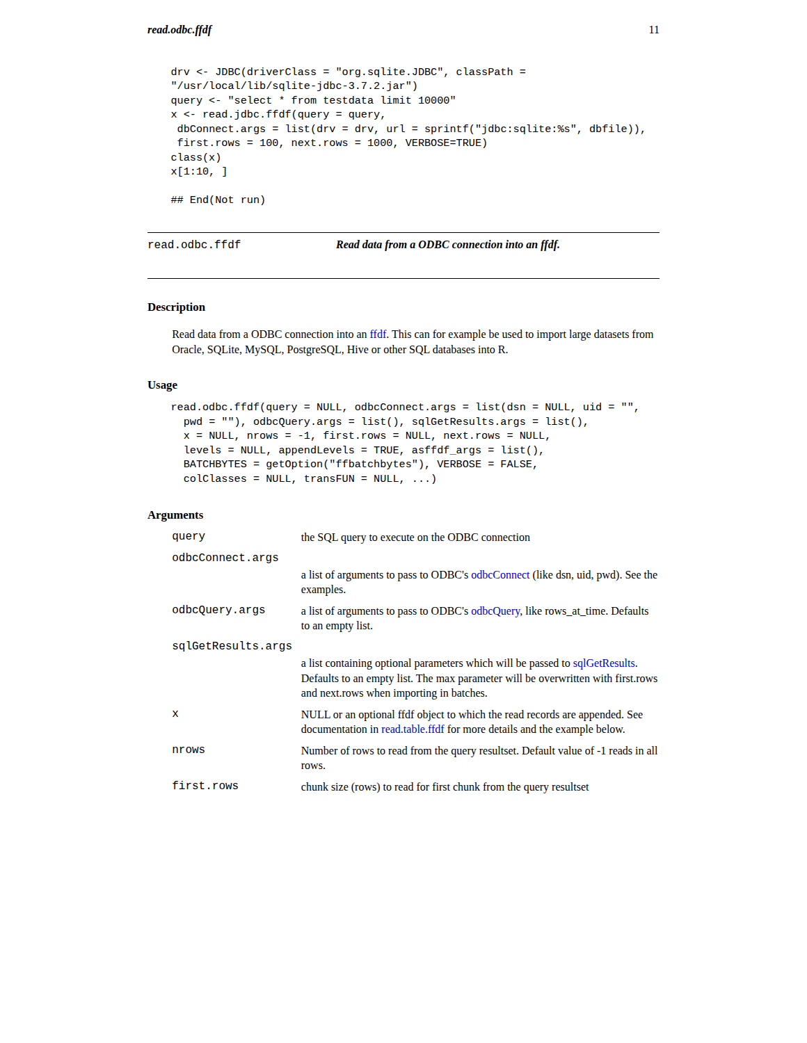read.odbc.ffdf 11
drv <- JDBC(driverClass = "org.sqlite.JDBC", classPath = "/usr/local/lib/sqlite-jdbc-3.7.2.jar")
query <- "select * from testdata limit 10000"
x <- read.jdbc.ffdf(query = query,
 dbConnect.args = list(drv = drv, url = sprintf("jdbc:sqlite:%s", dbfile)),
 first.rows = 100, next.rows = 1000, VERBOSE=TRUE)
class(x)
x[1:10, ]

## End(Not run)
read.odbc.ffdf Read data from a ODBC connection into an ffdf.
Description
Read data from a ODBC connection into an ffdf. This can for example be used to import large datasets from Oracle, SQLite, MySQL, PostgreSQL, Hive or other SQL databases into R.
Usage
read.odbc.ffdf(query = NULL, odbcConnect.args = list(dsn = NULL, uid = "",
  pwd = ""), odbcQuery.args = list(), sqlGetResults.args = list(),
  x = NULL, nrows = -1, first.rows = NULL, next.rows = NULL,
  levels = NULL, appendLevels = TRUE, asffdf_args = list(),
  BATCHBYTES = getOption("ffbatchbytes"), VERBOSE = FALSE,
  colClasses = NULL, transFUN = NULL, ...)
Arguments
query
the SQL query to execute on the ODBC connection
odbcConnect.args
a list of arguments to pass to ODBC's odbcConnect (like dsn, uid, pwd). See the examples.
odbcQuery.args
a list of arguments to pass to ODBC's odbcQuery, like rows_at_time. Defaults to an empty list.
sqlGetResults.args
a list containing optional parameters which will be passed to sqlGetResults. Defaults to an empty list. The max parameter will be overwritten with first.rows and next.rows when importing in batches.
x
NULL or an optional ffdf object to which the read records are appended. See documentation in read.table.ffdf for more details and the example below.
nrows
Number of rows to read from the query resultset. Default value of -1 reads in all rows.
first.rows
chunk size (rows) to read for first chunk from the query resultset